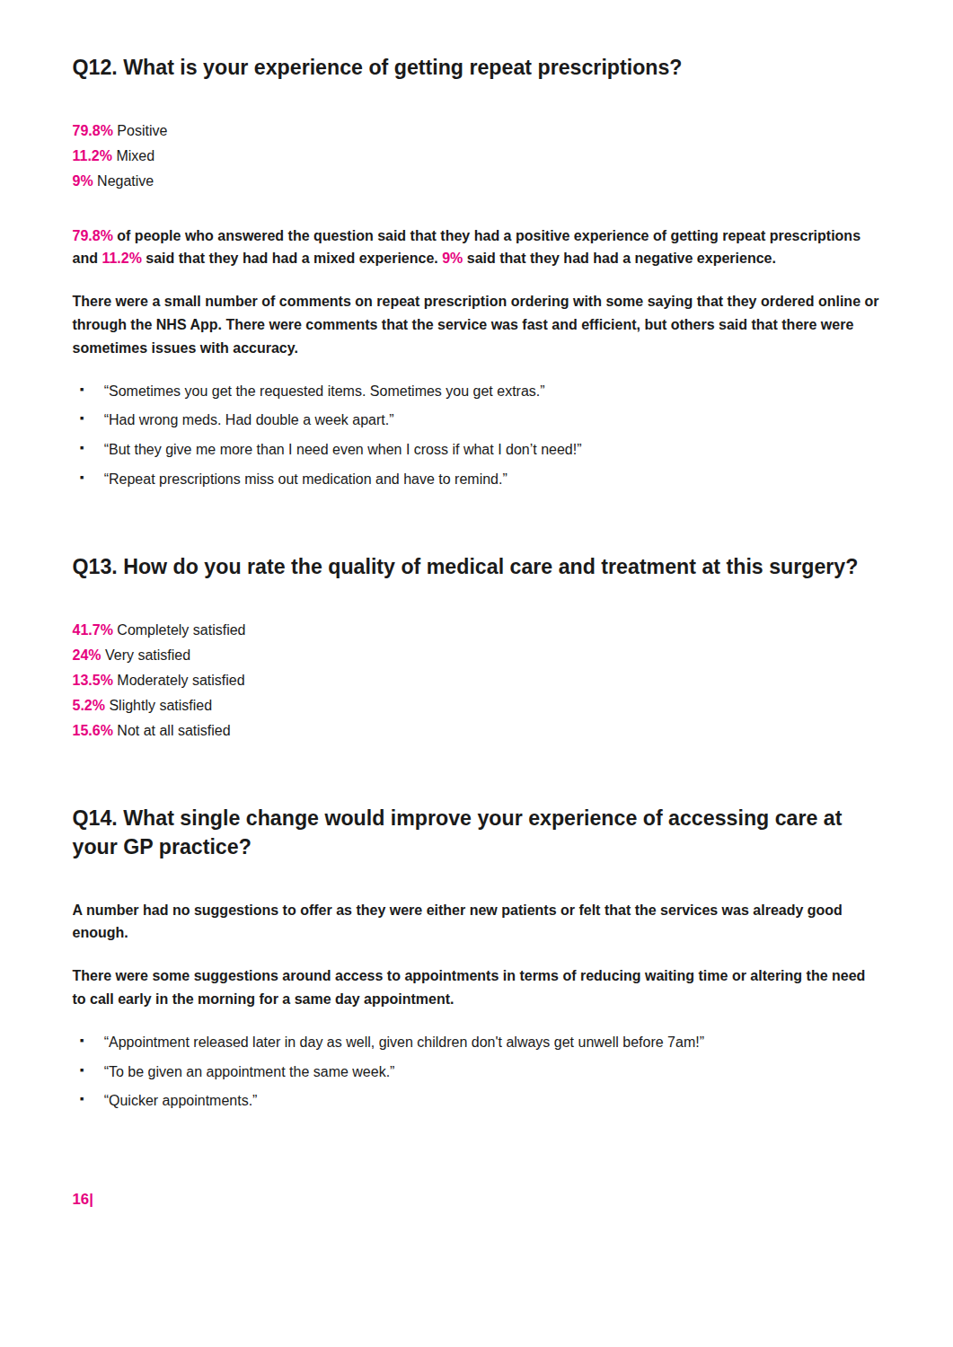Q12. What is your experience of getting repeat prescriptions?
79.8% Positive
11.2% Mixed
9% Negative
79.8% of people who answered the question said that they had a positive experience of getting repeat prescriptions and 11.2% said that they had had a mixed experience. 9% said that they had had a negative experience.
There were a small number of comments on repeat prescription ordering with some saying that they ordered online or through the NHS App. There were comments that the service was fast and efficient, but others said that there were sometimes issues with accuracy.
“Sometimes you get the requested items. Sometimes you get extras.”
“Had wrong meds. Had double a week apart.”
“But they give me more than I need even when I cross if what I don’t need!”
“Repeat prescriptions miss out medication and have to remind.”
Q13. How do you rate the quality of medical care and treatment at this surgery?
41.7% Completely satisfied
24% Very satisfied
13.5% Moderately satisfied
5.2% Slightly satisfied
15.6% Not at all satisfied
Q14. What single change would improve your experience of accessing care at your GP practice?
A number had no suggestions to offer as they were either new patients or felt that the services was already good enough.
There were some suggestions around access to appointments in terms of reducing waiting time or altering the need to call early in the morning for a same day appointment.
“Appointment released later in day as well, given children don't always get unwell before 7am!”
“To be given an appointment the same week.”
“Quicker appointments.”
16|